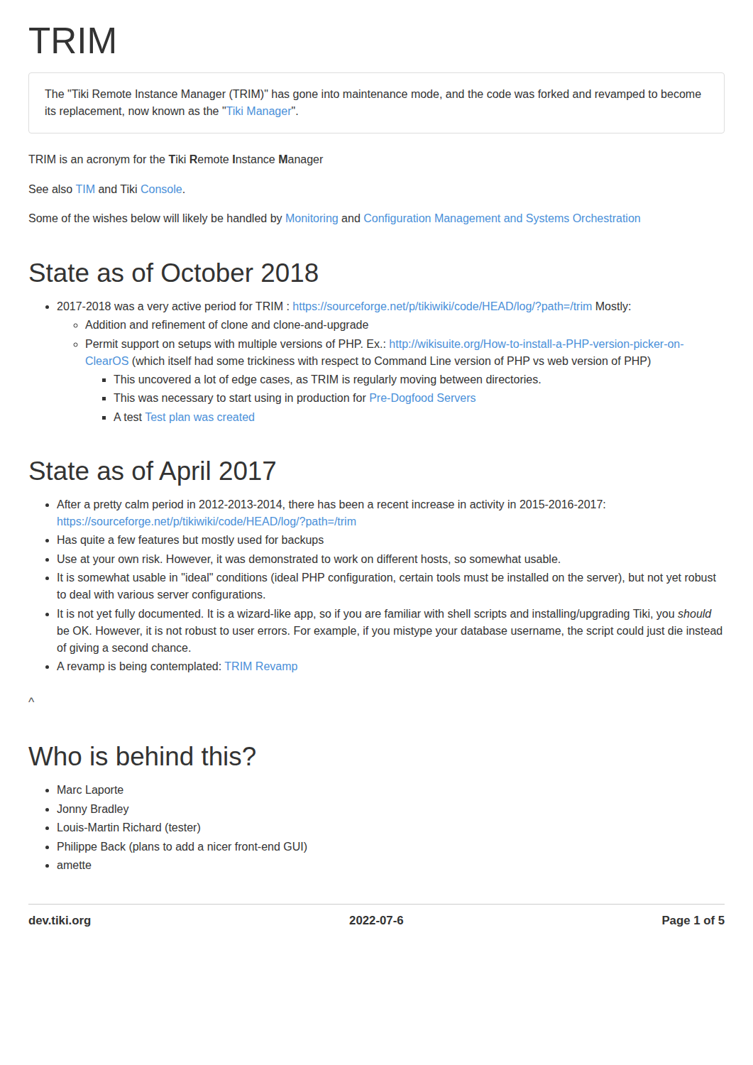TRIM
The "Tiki Remote Instance Manager (TRIM)" has gone into maintenance mode, and the code was forked and revamped to become its replacement, now known as the "Tiki Manager".
TRIM is an acronym for the Tiki Remote Instance Manager
See also TIM and Tiki Console.
Some of the wishes below will likely be handled by Monitoring and Configuration Management and Systems Orchestration
State as of October 2018
2017-2018 was a very active period for TRIM : https://sourceforge.net/p/tikiwiki/code/HEAD/log/?path=/trim Mostly:
Addition and refinement of clone and clone-and-upgrade
Permit support on setups with multiple versions of PHP. Ex.: http://wikisuite.org/How-to-install-a-PHP-version-picker-on-ClearOS (which itself had some trickiness with respect to Command Line version of PHP vs web version of PHP)
This uncovered a lot of edge cases, as TRIM is regularly moving between directories.
This was necessary to start using in production for Pre-Dogfood Servers
A test Test plan was created
State as of April 2017
After a pretty calm period in 2012-2013-2014, there has been a recent increase in activity in 2015-2016-2017: https://sourceforge.net/p/tikiwiki/code/HEAD/log/?path=/trim
Has quite a few features but mostly used for backups
Use at your own risk. However, it was demonstrated to work on different hosts, so somewhat usable.
It is somewhat usable in "ideal" conditions (ideal PHP configuration, certain tools must be installed on the server), but not yet robust to deal with various server configurations.
It is not yet fully documented. It is a wizard-like app, so if you are familiar with shell scripts and installing/upgrading Tiki, you should be OK. However, it is not robust to user errors. For example, if you mistype your database username, the script could just die instead of giving a second chance.
A revamp is being contemplated: TRIM Revamp
^
Who is behind this?
Marc Laporte
Jonny Bradley
Louis-Martin Richard (tester)
Philippe Back (plans to add a nicer front-end GUI)
amette
dev.tiki.org 2022-07-6 Page 1 of 5